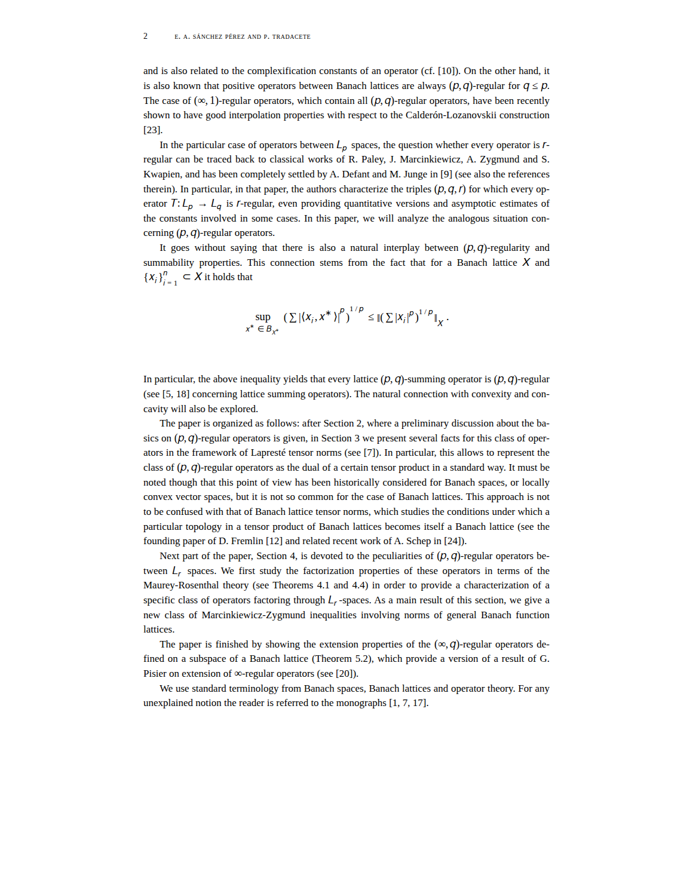2 E. A. Sánchez Pérez and P. Tradacete
and is also related to the complexification constants of an operator (cf. [10]). On the other hand, it is also known that positive operators between Banach lattices are always (p,q)-regular for q≤p. The case of (∞,1)-regular operators, which contain all (p,q)-regular operators, have been recently shown to have good interpolation properties with respect to the Calderón-Lozanovskii construction [23].
In the particular case of operators between Lp spaces, the question whether every operator is r-regular can be traced back to classical works of R. Paley, J. Marcinkiewicz, A. Zygmund and S. Kwapien, and has been completely settled by A. Defant and M. Junge in [9] (see also the references therein). In particular, in that paper, the authors characterize the triples (p,q,r) for which every operator T:Lp→Lq is r-regular, even providing quantitative versions and asymptotic estimates of the constants involved in some cases. In this paper, we will analyze the analogous situation concerning (p,q)-regular operators.
It goes without saying that there is also a natural interplay between (p,q)-regularity and summability properties. This connection stems from the fact that for a Banach lattice X and {xi}i=1n⊂X it holds that
sup x∗∈BX∗ ( ∑ |⟨xi,x∗⟩| p ) 1/p ≤ ‖ ( ∑ |xi| p ) 1/p ‖ X .
In particular, the above inequality yields that every lattice (p,q)-summing operator is (p,q)-regular (see [5, 18] concerning lattice summing operators). The natural connection with convexity and concavity will also be explored.
The paper is organized as follows: after Section 2, where a preliminary discussion about the basics on (p,q)-regular operators is given, in Section 3 we present several facts for this class of operators in the framework of Lapresté tensor norms (see [7]). In particular, this allows to represent the class of (p,q)-regular operators as the dual of a certain tensor product in a standard way. It must be noted though that this point of view has been historically considered for Banach spaces, or locally convex vector spaces, but it is not so common for the case of Banach lattices. This approach is not to be confused with that of Banach lattice tensor norms, which studies the conditions under which a particular topology in a tensor product of Banach lattices becomes itself a Banach lattice (see the founding paper of D. Fremlin [12] and related recent work of A. Schep in [24]).
Next part of the paper, Section 4, is devoted to the peculiarities of (p,q)-regular operators between Lr spaces. We first study the factorization properties of these operators in terms of the Maurey-Rosenthal theory (see Theorems 4.1 and 4.4) in order to provide a characterization of a specific class of operators factoring through Lr-spaces. As a main result of this section, we give a new class of Marcinkiewicz-Zygmund inequalities involving norms of general Banach function lattices.
The paper is finished by showing the extension properties of the (∞,q)-regular operators defined on a subspace of a Banach lattice (Theorem 5.2), which provide a version of a result of G. Pisier on extension of ∞-regular operators (see [20]).
We use standard terminology from Banach spaces, Banach lattices and operator theory. For any unexplained notion the reader is referred to the monographs [1, 7, 17].